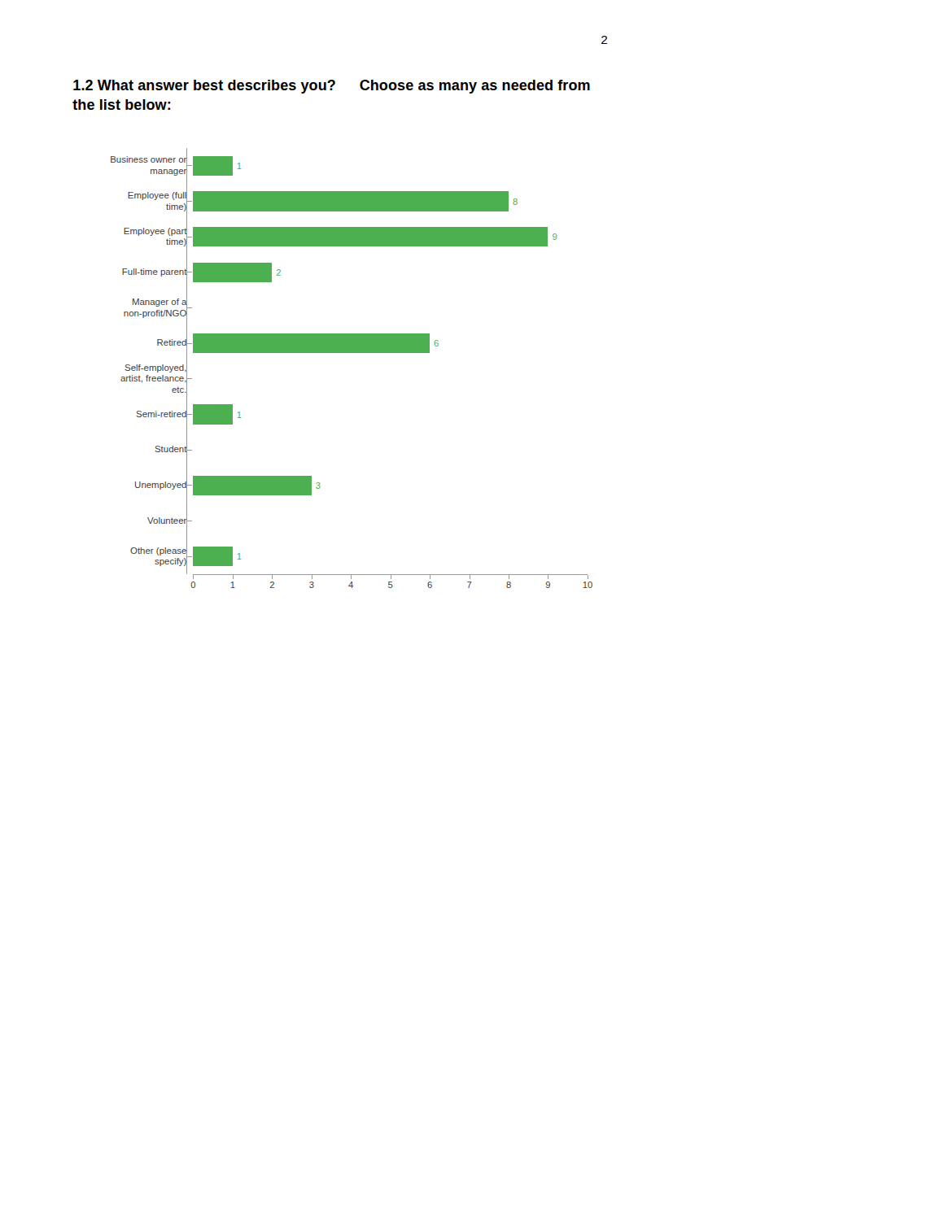2
1.2 What answer best describes you? Choose as many as needed from the list below:
| Business owner or manager | | 1 |
| Employee (full time) | | 8 |
| Employee (part time) | | 9 |
| Full-time parent | | 2 |
| Manager of a non-profit/NGO | | 0 |
| Retired | | 6 |
| Self-employed, artist, freelance, etc. | | 0 |
| Semi-retired | | 1 |
| Student | | 0 |
| Unemployed | | 3 |
| Volunteer | | 0 |
| Other (please specify) | | 1 |
| | | 0 1 2 3 4 5 6 7 8 9 10 |